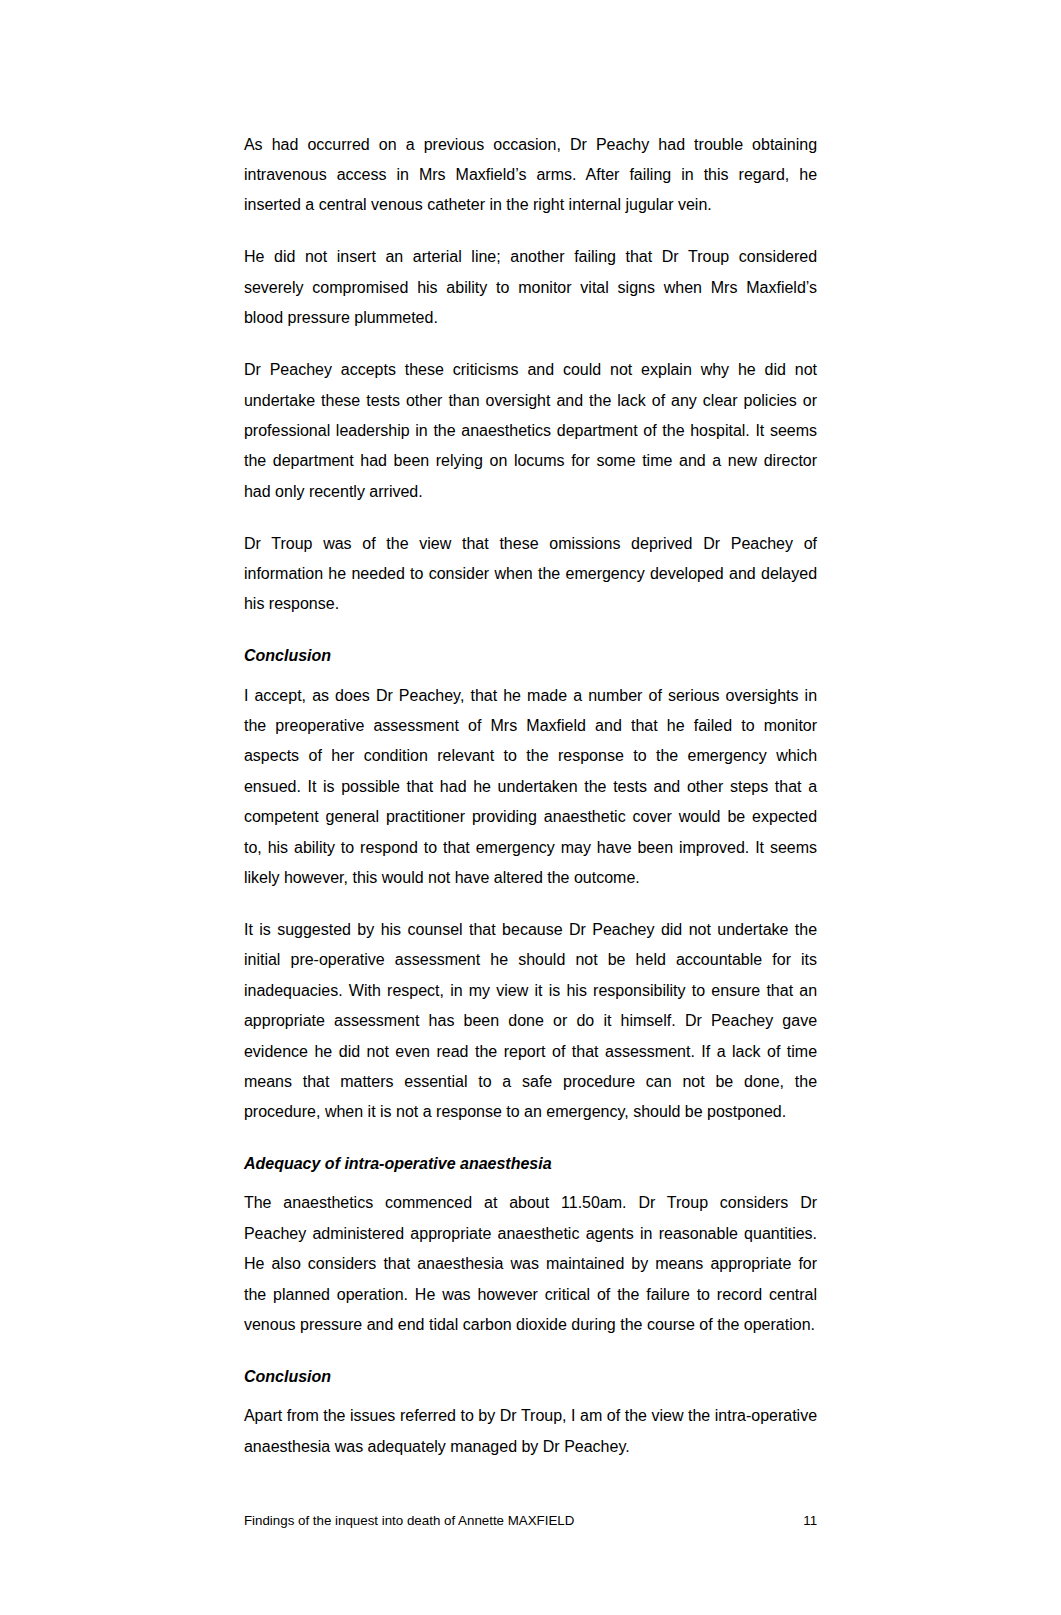As had occurred on a previous occasion, Dr Peachy had trouble obtaining intravenous access in Mrs Maxfield’s arms. After failing in this regard, he inserted a central venous catheter in the right internal jugular vein.
He did not insert an arterial line; another failing that Dr Troup considered severely compromised his ability to monitor vital signs when Mrs Maxfield’s blood pressure plummeted.
Dr Peachey accepts these criticisms and could not explain why he did not undertake these tests other than oversight and the lack of any clear policies or professional leadership in the anaesthetics department of the hospital. It seems the department had been relying on locums for some time and a new director had only recently arrived.
Dr Troup was of the view that these omissions deprived Dr Peachey of information he needed to consider when the emergency developed and delayed his response.
Conclusion
I accept, as does Dr Peachey, that he made a number of serious oversights in the preoperative assessment of Mrs Maxfield and that he failed to monitor aspects of her condition relevant to the response to the emergency which ensued. It is possible that had he undertaken the tests and other steps that a competent general practitioner providing anaesthetic cover would be expected to, his ability to respond to that emergency may have been improved. It seems likely however, this would not have altered the outcome.
It is suggested by his counsel that because Dr Peachey did not undertake the initial pre-operative assessment he should not be held accountable for its inadequacies. With respect, in my view it is his responsibility to ensure that an appropriate assessment has been done or do it himself. Dr Peachey gave evidence he did not even read the report of that assessment. If a lack of time means that matters essential to a safe procedure can not be done, the procedure, when it is not a response to an emergency, should be postponed.
Adequacy of intra-operative anaesthesia
The anaesthetics commenced at about 11.50am. Dr Troup considers Dr Peachey administered appropriate anaesthetic agents in reasonable quantities. He also considers that anaesthesia was maintained by means appropriate for the planned operation. He was however critical of the failure to record central venous pressure and end tidal carbon dioxide during the course of the operation.
Conclusion
Apart from the issues referred to by Dr Troup, I am of the view the intra-operative anaesthesia was adequately managed by Dr Peachey.
Findings of the inquest into death of Annette MAXFIELD 11